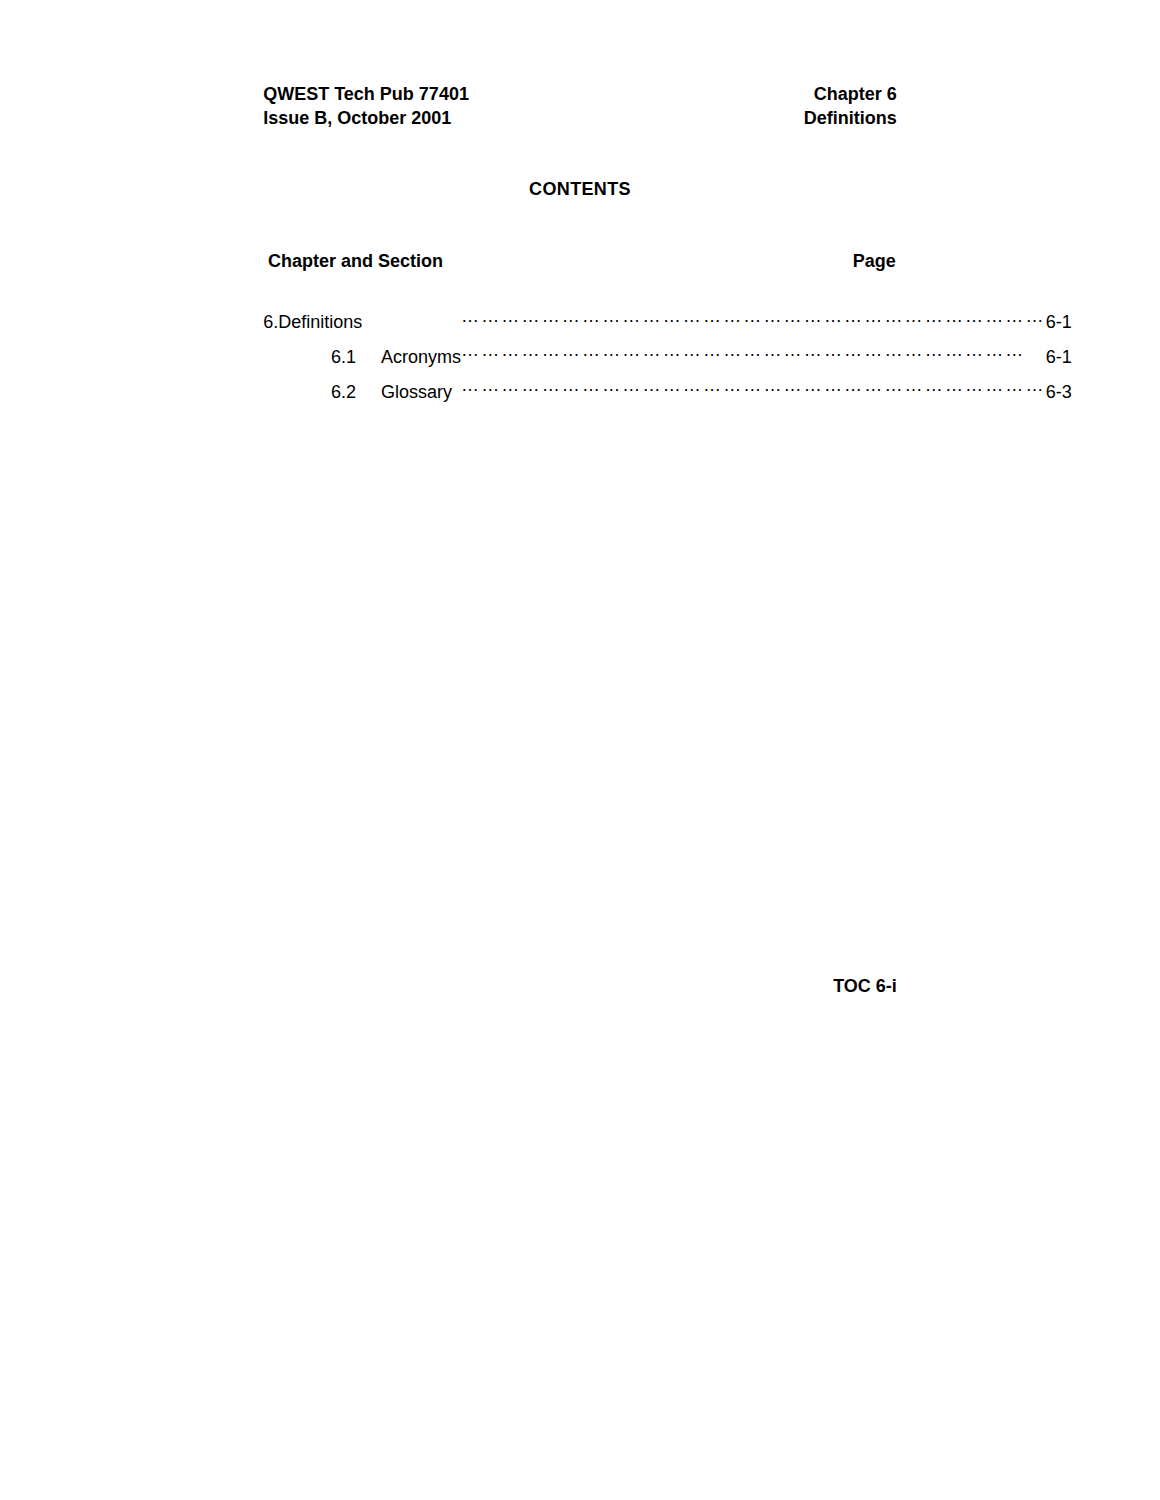| QWEST Tech Pub 77401 Issue B, October 2001 | Chapter 6 Definitions |
CONTENTS
| Chapter and Section | Page |
| 6. | Definitions | …………………………………………………………………………… | 6-1 |
| | 6.1 Acronyms | ………………………………………………………………………… | 6-1 |
| | 6.2 Glossary | …………………………………………………………………………… | 6-3 |
TOC 6-i